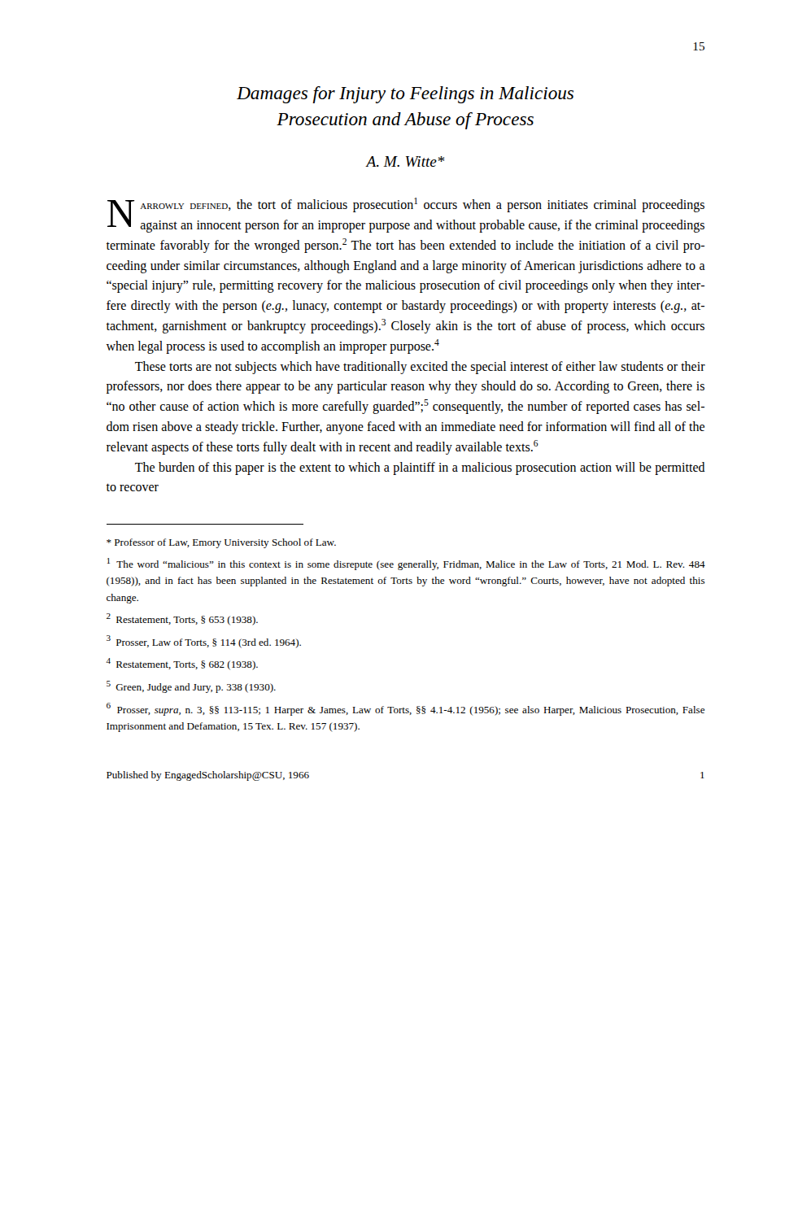15
Damages for Injury to Feelings in Malicious
Prosecution and Abuse of Process
A. M. Witte*
Narrowly defined, the tort of malicious prosecution1 occurs when a person initiates criminal proceedings against an innocent person for an improper purpose and without probable cause, if the criminal proceedings terminate favorably for the wronged person.2 The tort has been extended to include the initiation of a civil proceeding under similar circumstances, although England and a large minority of American jurisdictions adhere to a “special injury” rule, permitting recovery for the malicious prosecution of civil proceedings only when they interfere directly with the person (e.g., lunacy, contempt or bastardy proceedings) or with property interests (e.g., attachment, garnishment or bankruptcy proceedings).3 Closely akin is the tort of abuse of process, which occurs when legal process is used to accomplish an improper purpose.4
These torts are not subjects which have traditionally excited the special interest of either law students or their professors, nor does there appear to be any particular reason why they should do so. According to Green, there is “no other cause of action which is more carefully guarded”;5 consequently, the number of reported cases has seldom risen above a steady trickle. Further, anyone faced with an immediate need for information will find all of the relevant aspects of these torts fully dealt with in recent and readily available texts.6
The burden of this paper is the extent to which a plaintiff in a malicious prosecution action will be permitted to recover
* Professor of Law, Emory University School of Law.
1 The word “malicious” in this context is in some disrepute (see generally, Fridman, Malice in the Law of Torts, 21 Mod. L. Rev. 484 (1958)), and in fact has been supplanted in the Restatement of Torts by the word “wrongful.” Courts, however, have not adopted this change.
2 Restatement, Torts, § 653 (1938).
3 Prosser, Law of Torts, § 114 (3rd ed. 1964).
4 Restatement, Torts, § 682 (1938).
5 Green, Judge and Jury, p. 338 (1930).
6 Prosser, supra, n. 3, §§ 113-115; 1 Harper & James, Law of Torts, §§ 4.1-4.12 (1956); see also Harper, Malicious Prosecution, False Imprisonment and Defamation, 15 Tex. L. Rev. 157 (1937).
Published by EngagedScholarship@CSU, 1966 1